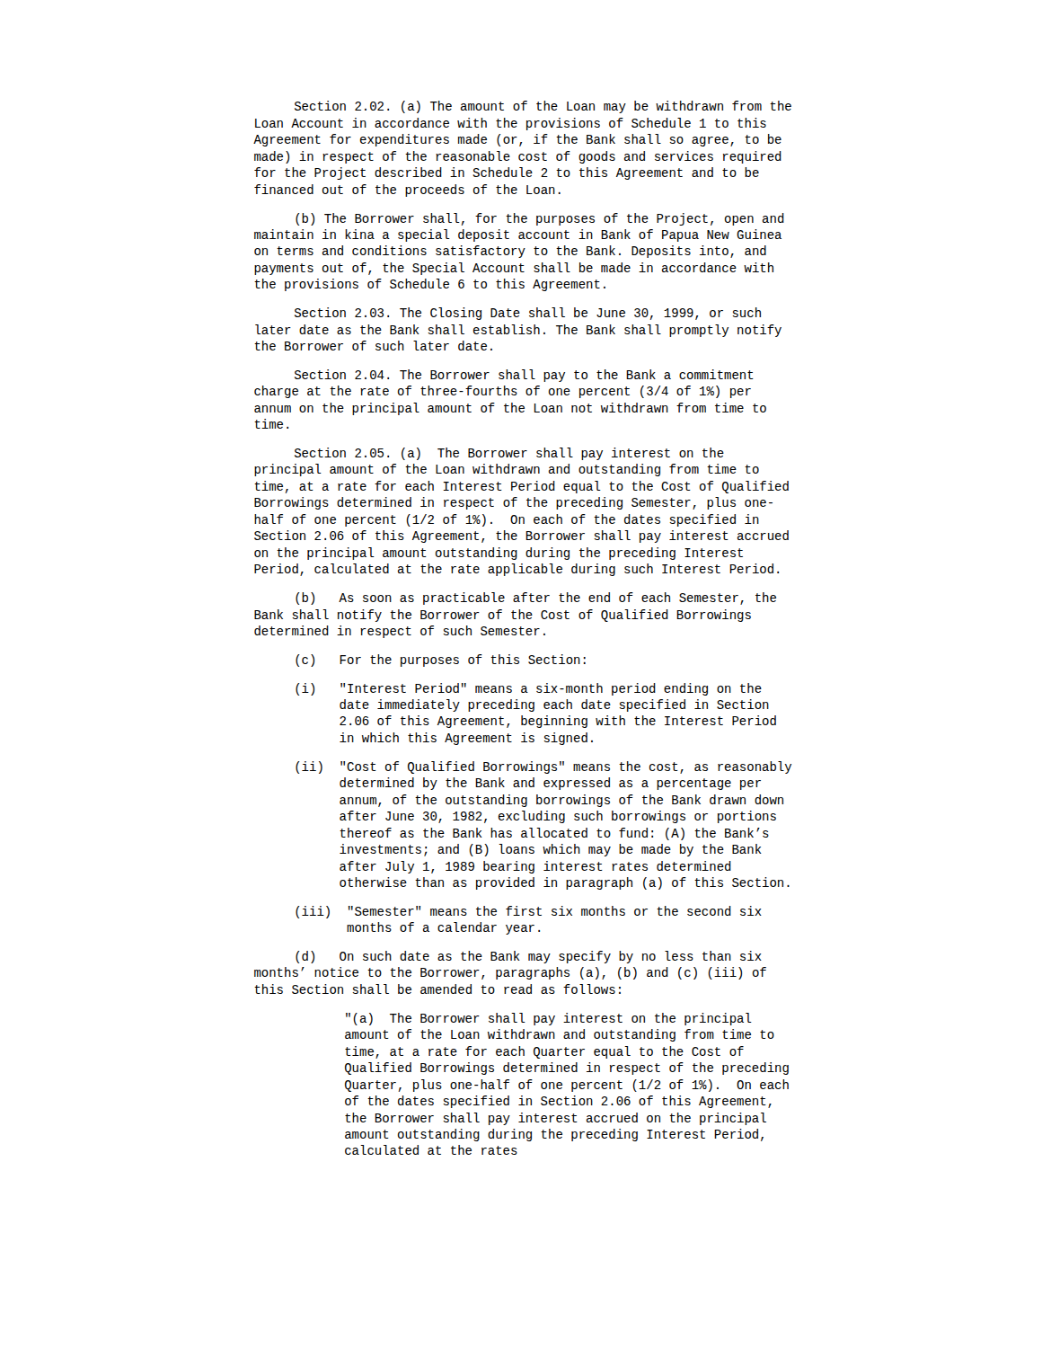Section 2.02. (a) The amount of the Loan may be withdrawn from the Loan Account in accordance with the provisions of Schedule 1 to this Agreement for expenditures made (or, if the Bank shall so agree, to be made) in respect of the reasonable cost of goods and services required for the Project described in Schedule 2 to this Agreement and to be financed out of the proceeds of the Loan.
(b) The Borrower shall, for the purposes of the Project, open and maintain in kina a special deposit account in Bank of Papua New Guinea on terms and conditions satisfactory to the Bank. Deposits into, and payments out of, the Special Account shall be made in accordance with the provisions of Schedule 6 to this Agreement.
Section 2.03. The Closing Date shall be June 30, 1999, or such later date as the Bank shall establish. The Bank shall promptly notify the Borrower of such later date.
Section 2.04. The Borrower shall pay to the Bank a commitment charge at the rate of three-fourths of one percent (3/4 of 1%) per annum on the principal amount of the Loan not withdrawn from time to time.
Section 2.05. (a) The Borrower shall pay interest on the principal amount of the Loan withdrawn and outstanding from time to time, at a rate for each Interest Period equal to the Cost of Qualified Borrowings determined in respect of the preceding Semester, plus one-half of one percent (1/2 of 1%). On each of the dates specified in Section 2.06 of this Agreement, the Borrower shall pay interest accrued on the principal amount outstanding during the preceding Interest Period, calculated at the rate applicable during such Interest Period.
(b) As soon as practicable after the end of each Semester, the Bank shall notify the Borrower of the Cost of Qualified Borrowings determined in respect of such Semester.
(c) For the purposes of this Section:
(i) "Interest Period" means a six-month period ending on the date immediately preceding each date specified in Section 2.06 of this Agreement, beginning with the Interest Period in which this Agreement is signed.
(ii) "Cost of Qualified Borrowings" means the cost, as reasonably determined by the Bank and expressed as a percentage per annum, of the outstanding borrowings of the Bank drawn down after June 30, 1982, excluding such borrowings or portions thereof as the Bank has allocated to fund: (A) the Bank’s investments; and (B) loans which may be made by the Bank after July 1, 1989 bearing interest rates determined otherwise than as provided in paragraph (a) of this Section.
(iii) "Semester" means the first six months or the second six months of a calendar year.
(d) On such date as the Bank may specify by no less than six months’ notice to the Borrower, paragraphs (a), (b) and (c) (iii) of this Section shall be amended to read as follows:
"(a) The Borrower shall pay interest on the principal amount of the Loan withdrawn and outstanding from time to time, at a rate for each Quarter equal to the Cost of Qualified Borrowings determined in respect of the preceding Quarter, plus one-half of one percent (1/2 of 1%). On each of the dates specified in Section 2.06 of this Agreement, the Borrower shall pay interest accrued on the principal amount outstanding during the preceding Interest Period, calculated at the rates